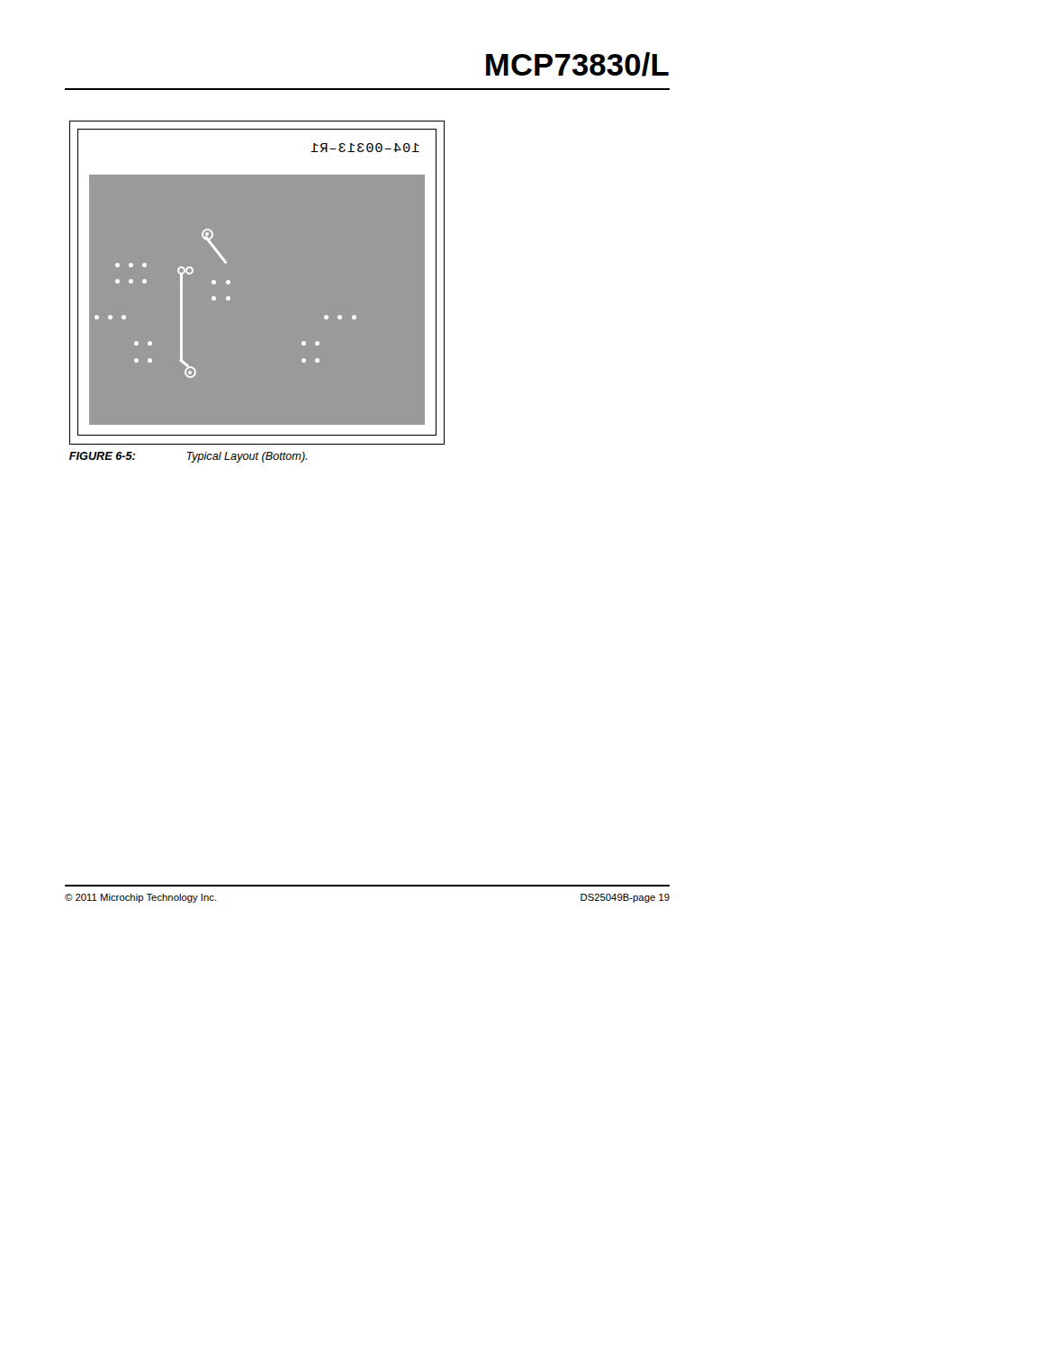MCP73830/L
104–00313–R1
FIGURE 6-5: Typical Layout (Bottom).
© 2011 Microchip Technology Inc.
DS25049B-page 19